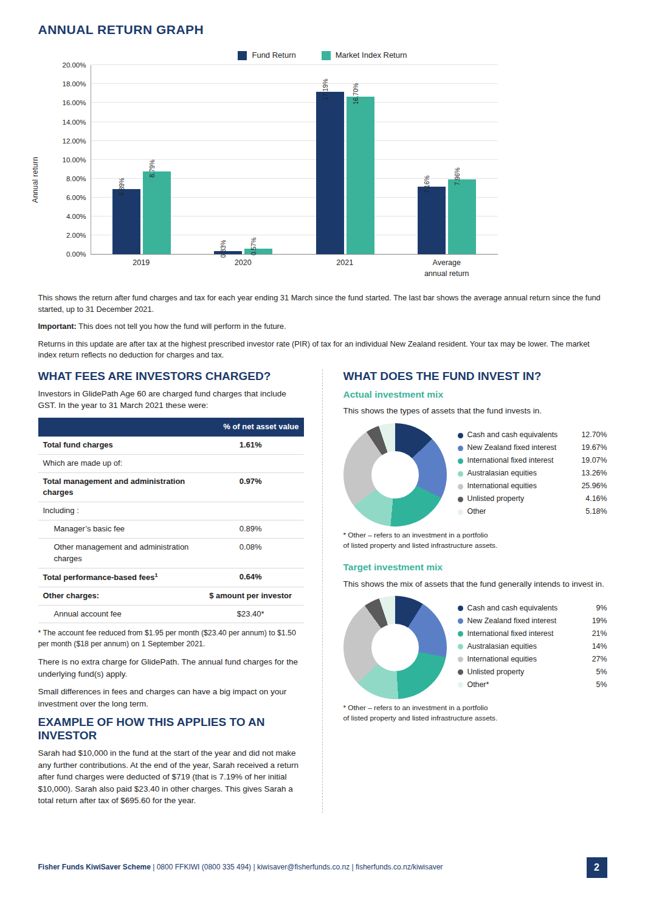Annual Return Graph
Fund Return Market Index Return
Annual return
0.00%
2.00%
4.00%
6.00%
8.00%
10.00%
12.00%
14.00%
16.00%
18.00%
20.00%
6.89%
8.79%
0.33%
0.57%
17.19%
16.70%
7.16%
7.96%
2019
2020
2021
Average
annual return
This shows the return after fund charges and tax for each year ending 31 March since the fund started. The last bar shows the average annual return since the fund started, up to 31 December 2021.
Important: This does not tell you how the fund will perform in the future.
Returns in this update are after tax at the highest prescribed investor rate (PIR) of tax for an individual New Zealand resident. Your tax may be lower. The market index return reflects no deduction for charges and tax.
What fees are investors charged?
Investors in GlidePath Age 60 are charged fund charges that include GST. In the year to 31 March 2021 these were:
| | % of net asset value |
| --- | --- |
| Total fund charges | 1.61% |
| Which are made up of: | |
| Total management and administration charges | 0.97% |
| Including : | |
| Manager’s basic fee | 0.89% |
| Other management and administration charges | 0.08% |
| Total performance-based fees 1 | 0.64% |
| Other charges: | $ amount per investor |
| Annual account fee | $23.40* |
* The account fee reduced from $1.95 per month ($23.40 per annum) to $1.50 per month ($18 per annum) on 1 September 2021.
There is no extra charge for GlidePath. The annual fund charges for the underlying fund(s) apply.
Small differences in fees and charges can have a big impact on your investment over the long term.
Example of how this applies to an investor
Sarah had $10,000 in the fund at the start of the year and did not make any further contributions. At the end of the year, Sarah received a return after fund charges were deducted of $719 (that is 7.19% of her initial $10,000). Sarah also paid $23.40 in other charges. This gives Sarah a total return after tax of $695.60 for the year.
What does the fund invest in?
Actual investment mix
This shows the types of assets that the fund invests in.
Cash and cash equivalents 12.70%
New Zealand fixed interest 19.67%
International fixed interest 19.07%
Australasian equities 13.26%
International equities 25.96%
Unlisted property 4.16%
Other 5.18%
* Other – refers to an investment in a portfolio
of listed property and listed infrastructure assets.
Target investment mix
This shows the mix of assets that the fund generally intends to invest in.
Cash and cash equivalents 9%
New Zealand fixed interest 19%
International fixed interest 21%
Australasian equities 14%
International equities 27%
Unlisted property 5%
Other*5%
* Other – refers to an investment in a portfolio
of listed property and listed infrastructure assets.
Fisher Funds KiwiSaver Scheme | 0800 FFKIWI (0800 335 494) | kiwisaver@fisherfunds.co.nz | fisherfunds.co.nz/kiwisaver
2